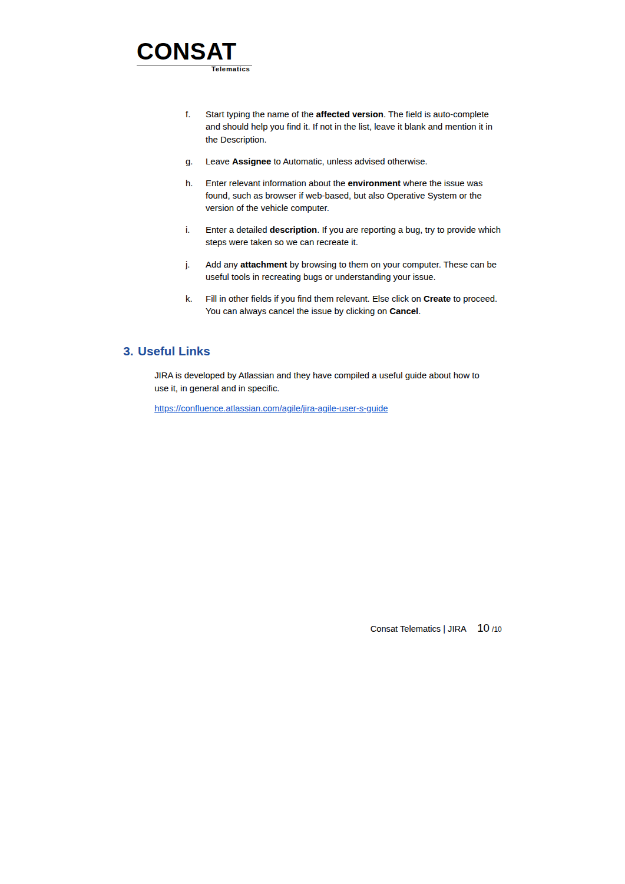CONSAT
Telematics
f. Start typing the name of the affected version. The field is auto-complete and should help you find it. If not in the list, leave it blank and mention it in the Description.
g. Leave Assignee to Automatic, unless advised otherwise.
h. Enter relevant information about the environment where the issue was found, such as browser if web-based, but also Operative System or the version of the vehicle computer.
i. Enter a detailed description. If you are reporting a bug, try to provide which steps were taken so we can recreate it.
j. Add any attachment by browsing to them on your computer. These can be useful tools in recreating bugs or understanding your issue.
k. Fill in other fields if you find them relevant. Else click on Create to proceed. You can always cancel the issue by clicking on Cancel.
3. Useful Links
JIRA is developed by Atlassian and they have compiled a useful guide about how to use it, in general and in specific.
https://confluence.atlassian.com/agile/jira-agile-user-s-guide
Consat Telematics | JIRA 10 /10